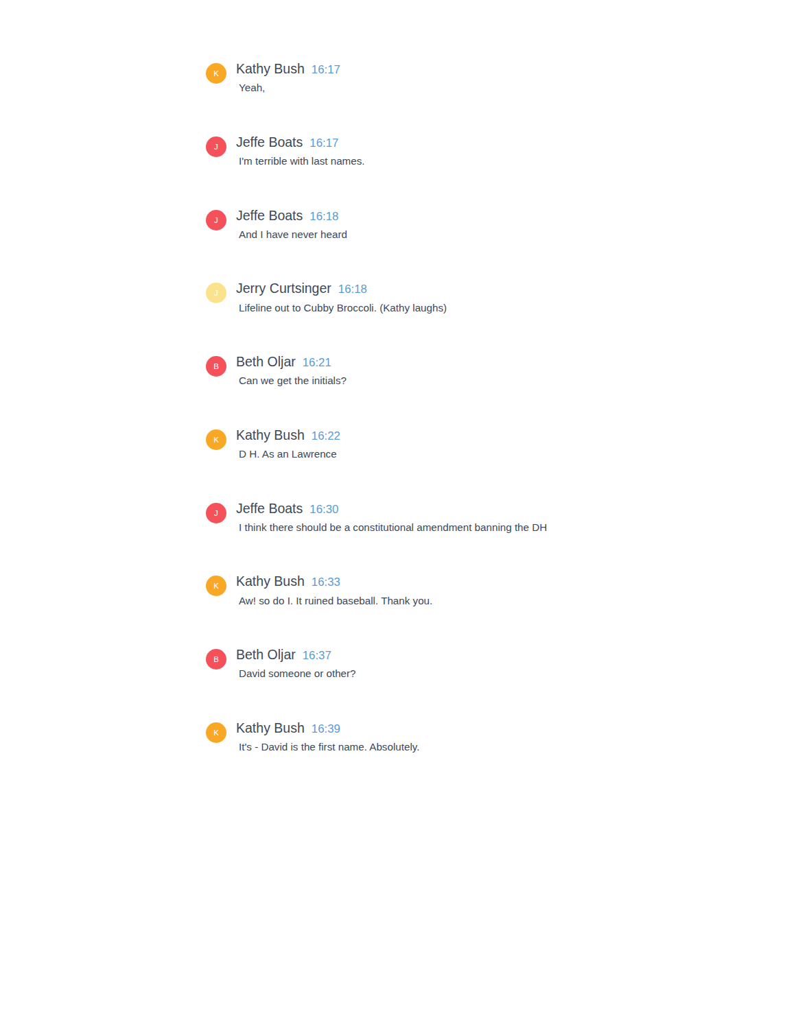K
Kathy Bush 16:17
Yeah,
J
Jeffe Boats 16:17
I'm terrible with last names.
J
Jeffe Boats 16:18
And I have never heard
J
Jerry Curtsinger 16:18
Lifeline out to Cubby Broccoli. (Kathy laughs)
B
Beth Oljar 16:21
Can we get the initials?
K
Kathy Bush 16:22
D H. As an Lawrence
J
Jeffe Boats 16:30
I think there should be a constitutional amendment banning the DH
K
Kathy Bush 16:33
Aw! so do I. It ruined baseball. Thank you.
B
Beth Oljar 16:37
David someone or other?
K
Kathy Bush 16:39
It's - David is the first name. Absolutely.